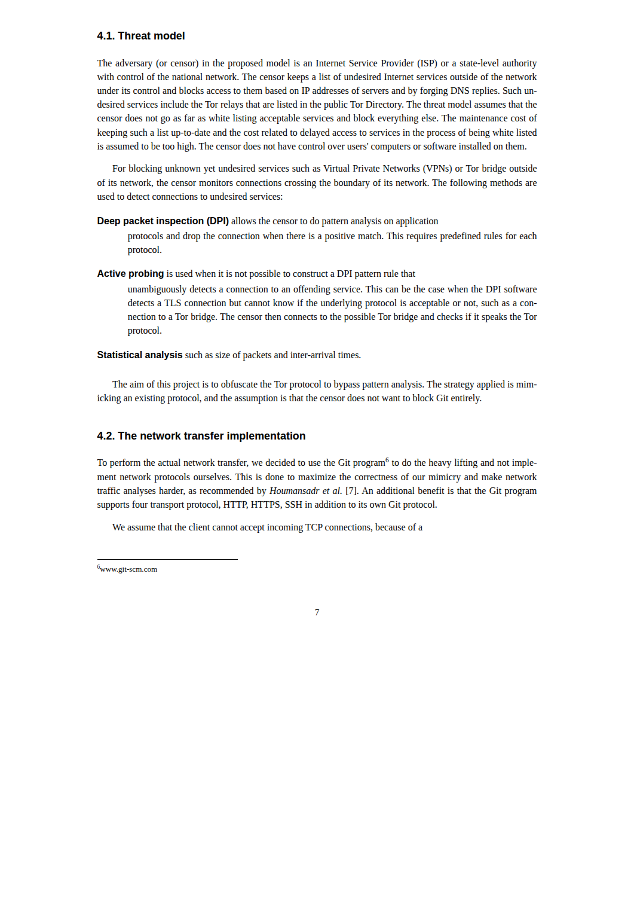4.1. Threat model
The adversary (or censor) in the proposed model is an Internet Service Provider (ISP) or a state-level authority with control of the national network. The censor keeps a list of undesired Internet services outside of the network under its control and blocks access to them based on IP addresses of servers and by forging DNS replies. Such undesired services include the Tor relays that are listed in the public Tor Directory. The threat model assumes that the censor does not go as far as white listing acceptable services and block everything else. The maintenance cost of keeping such a list up-to-date and the cost related to delayed access to services in the process of being white listed is assumed to be too high. The censor does not have control over users' computers or software installed on them.
For blocking unknown yet undesired services such as Virtual Private Networks (VPNs) or Tor bridge outside of its network, the censor monitors connections crossing the boundary of its network. The following methods are used to detect connections to undesired services:
Deep packet inspection (DPI)
allows the censor to do pattern analysis on application
protocols and drop the connection when there is a positive match. This requires predefined rules for each protocol.
Active probing
is used when it is not possible to construct a DPI pattern rule that
unambiguously detects a connection to an offending service. This can be the case when the DPI software detects a TLS connection but cannot know if the underlying protocol is acceptable or not, such as a connection to a Tor bridge. The censor then connects to the possible Tor bridge and checks if it speaks the Tor protocol.
Statistical analysis such as size of packets and inter-arrival times.
The aim of this project is to obfuscate the Tor protocol to bypass pattern analysis. The strategy applied is mimicking an existing protocol, and the assumption is that the censor does not want to block Git entirely.
4.2. The network transfer implementation
To perform the actual network transfer, we decided to use the Git program6 to do the heavy lifting and not implement network protocols ourselves. This is done to maximize the correctness of our mimicry and make network traffic analyses harder, as recommended by Houmansadr et al. [7]. An additional benefit is that the Git program supports four transport protocol, HTTP, HTTPS, SSH in addition to its own Git protocol.
We assume that the client cannot accept incoming TCP connections, because of a
6www.git-scm.com
7